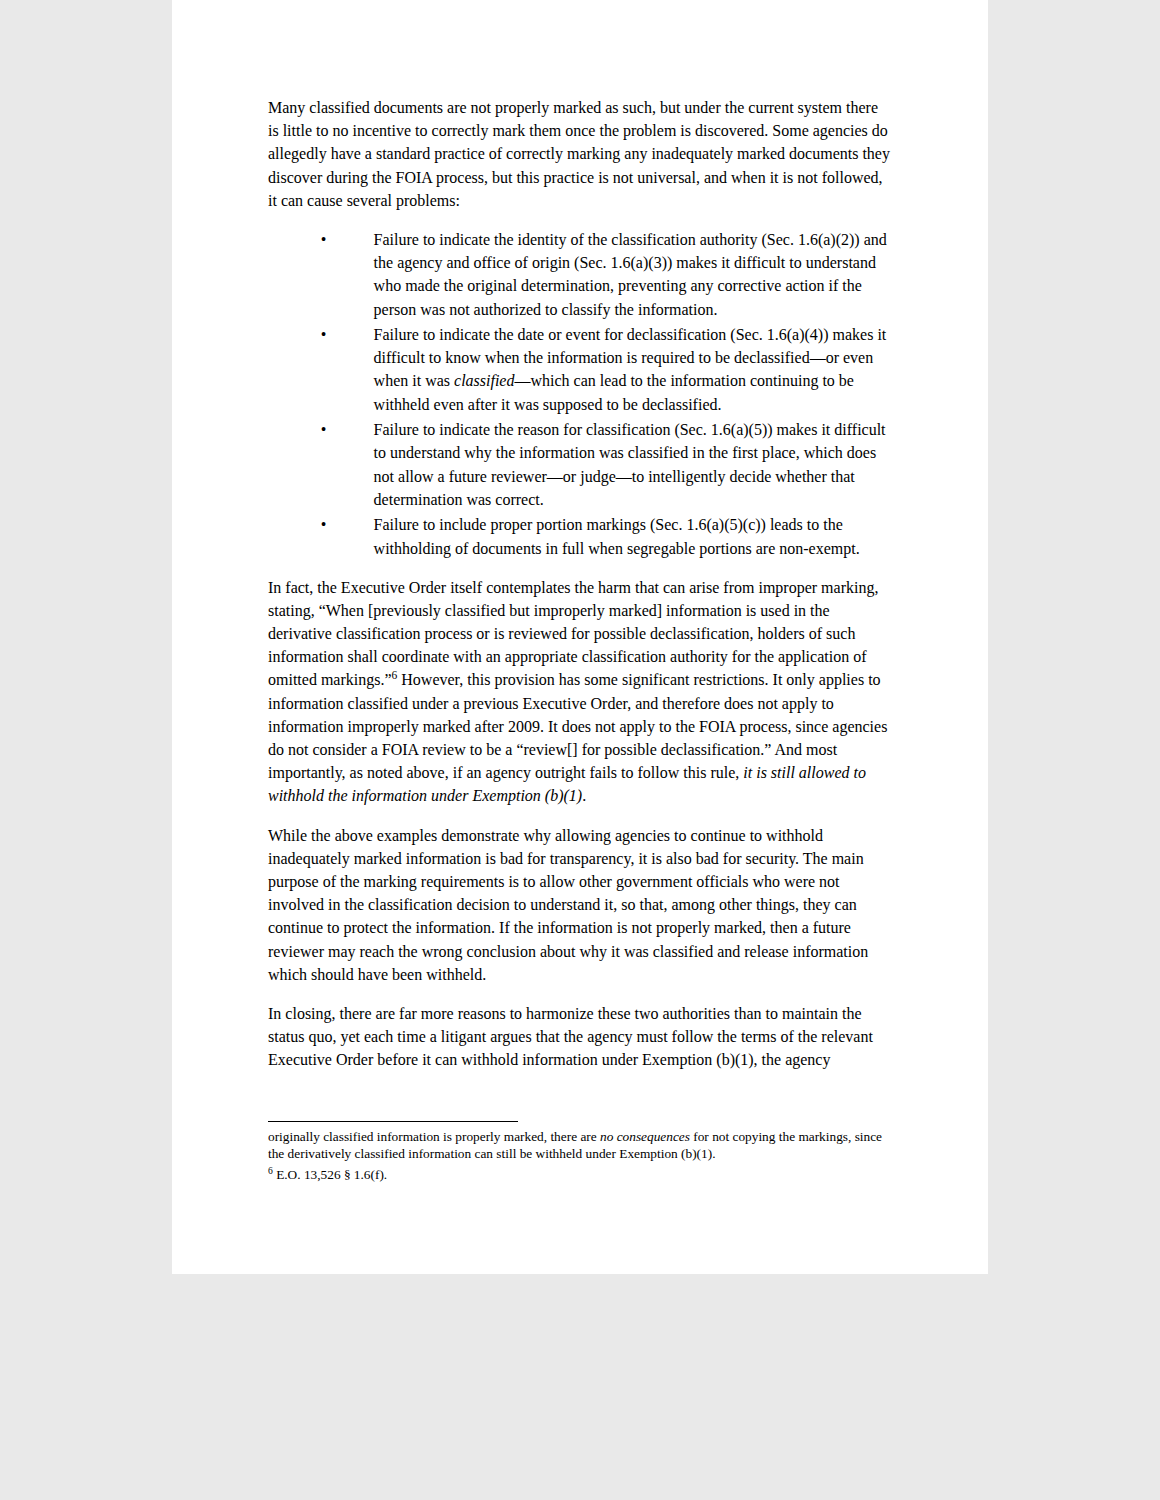Many classified documents are not properly marked as such, but under the current system there is little to no incentive to correctly mark them once the problem is discovered. Some agencies do allegedly have a standard practice of correctly marking any inadequately marked documents they discover during the FOIA process, but this practice is not universal, and when it is not followed, it can cause several problems:
Failure to indicate the identity of the classification authority (Sec. 1.6(a)(2)) and the agency and office of origin (Sec. 1.6(a)(3)) makes it difficult to understand who made the original determination, preventing any corrective action if the person was not authorized to classify the information.
Failure to indicate the date or event for declassification (Sec. 1.6(a)(4)) makes it difficult to know when the information is required to be declassified—or even when it was classified—which can lead to the information continuing to be withheld even after it was supposed to be declassified.
Failure to indicate the reason for classification (Sec. 1.6(a)(5)) makes it difficult to understand why the information was classified in the first place, which does not allow a future reviewer—or judge—to intelligently decide whether that determination was correct.
Failure to include proper portion markings (Sec. 1.6(a)(5)(c)) leads to the withholding of documents in full when segregable portions are non-exempt.
In fact, the Executive Order itself contemplates the harm that can arise from improper marking, stating, “When [previously classified but improperly marked] information is used in the derivative classification process or is reviewed for possible declassification, holders of such information shall coordinate with an appropriate classification authority for the application of omitted markings.”6 However, this provision has some significant restrictions. It only applies to information classified under a previous Executive Order, and therefore does not apply to information improperly marked after 2009. It does not apply to the FOIA process, since agencies do not consider a FOIA review to be a “review[] for possible declassification.” And most importantly, as noted above, if an agency outright fails to follow this rule, it is still allowed to withhold the information under Exemption (b)(1).
While the above examples demonstrate why allowing agencies to continue to withhold inadequately marked information is bad for transparency, it is also bad for security. The main purpose of the marking requirements is to allow other government officials who were not involved in the classification decision to understand it, so that, among other things, they can continue to protect the information. If the information is not properly marked, then a future reviewer may reach the wrong conclusion about why it was classified and release information which should have been withheld.
In closing, there are far more reasons to harmonize these two authorities than to maintain the status quo, yet each time a litigant argues that the agency must follow the terms of the relevant Executive Order before it can withhold information under Exemption (b)(1), the agency
originally classified information is properly marked, there are no consequences for not copying the markings, since the derivatively classified information can still be withheld under Exemption (b)(1).
6 E.O. 13,526 § 1.6(f).